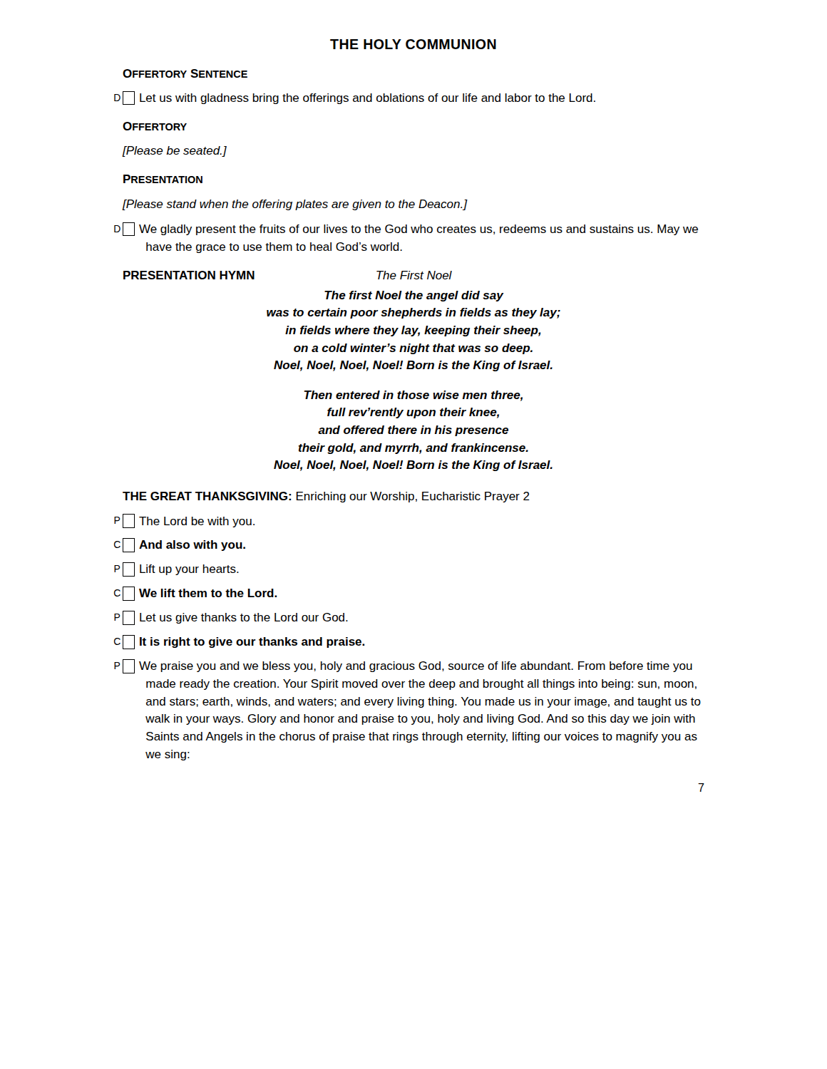THE HOLY COMMUNION
OFFERTORY SENTENCE
DLet us with gladness bring the offerings and oblations of our life and labor to the Lord.
OFFERTORY
[Please be seated.]
PRESENTATION
[Please stand when the offering plates are given to the Deacon.]
DWe gladly present the fruits of our lives to the God who creates us, redeems us and sustains us. May we have the grace to use them to heal God’s world.
PRESENTATION HYMN The First Noel
The first Noel the angel did say
was to certain poor shepherds in fields as they lay;
in fields where they lay, keeping their sheep,
on a cold winter’s night that was so deep.
Noel, Noel, Noel, Noel! Born is the King of Israel.
Then entered in those wise men three,
full rev’rently upon their knee,
and offered there in his presence
their gold, and myrrh, and frankincense.
Noel, Noel, Noel, Noel! Born is the King of Israel.
THE GREAT THANKSGIVING: Enriching our Worship, Eucharistic Prayer 2
PThe Lord be with you.
CAnd also with you.
PLift up your hearts.
CWe lift them to the Lord.
PLet us give thanks to the Lord our God.
CIt is right to give our thanks and praise.
PWe praise you and we bless you, holy and gracious God, source of life abundant. From before time you made ready the creation. Your Spirit moved over the deep and brought all things into being: sun, moon, and stars; earth, winds, and waters; and every living thing. You made us in your image, and taught us to walk in your ways. Glory and honor and praise to you, holy and living God. And so this day we join with Saints and Angels in the chorus of praise that rings through eternity, lifting our voices to magnify you as we sing:
7